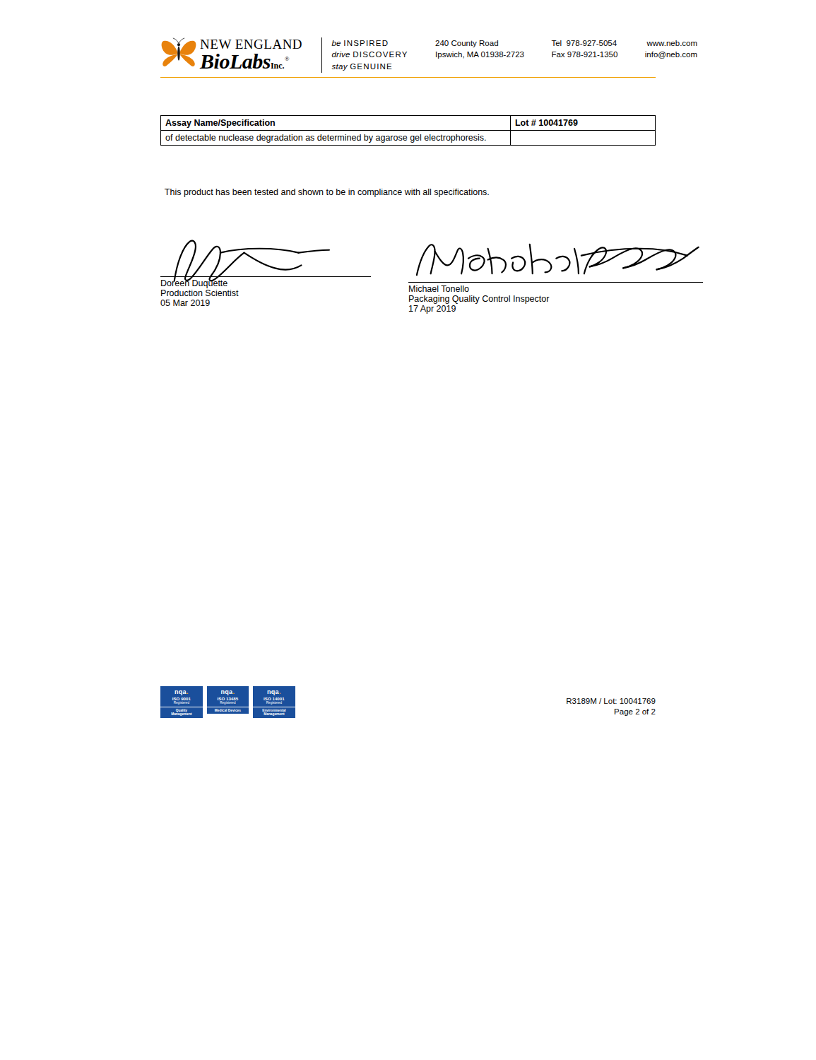NEW ENGLAND
BioLabsInc.®
be INSPIRED
drive DISCOVERY
stay GENUINE
240 County Road
Ipswich, MA 01938-2723
Tel 978-927-5054
Fax 978-921-1350
www.neb.com
info@neb.com
| Assay Name/Specification | Lot # 10041769 |
| --- | --- |
| of detectable nuclease degradation as determined by agarose gel electrophoresis. | |
This product has been tested and shown to be in compliance with all specifications.
Doreen Duquette
Production Scientist
05 Mar 2019
Michael Tonello
Packaging Quality Control Inspector
17 Apr 2019
nqa.
ISO 9001
Registered
Quality
Management
nqa.
ISO 13485
Registered
Medical Devices
nqa.
ISO 14001
Registered
Environmental
Management
R3189M / Lot: 10041769
Page 2 of 2